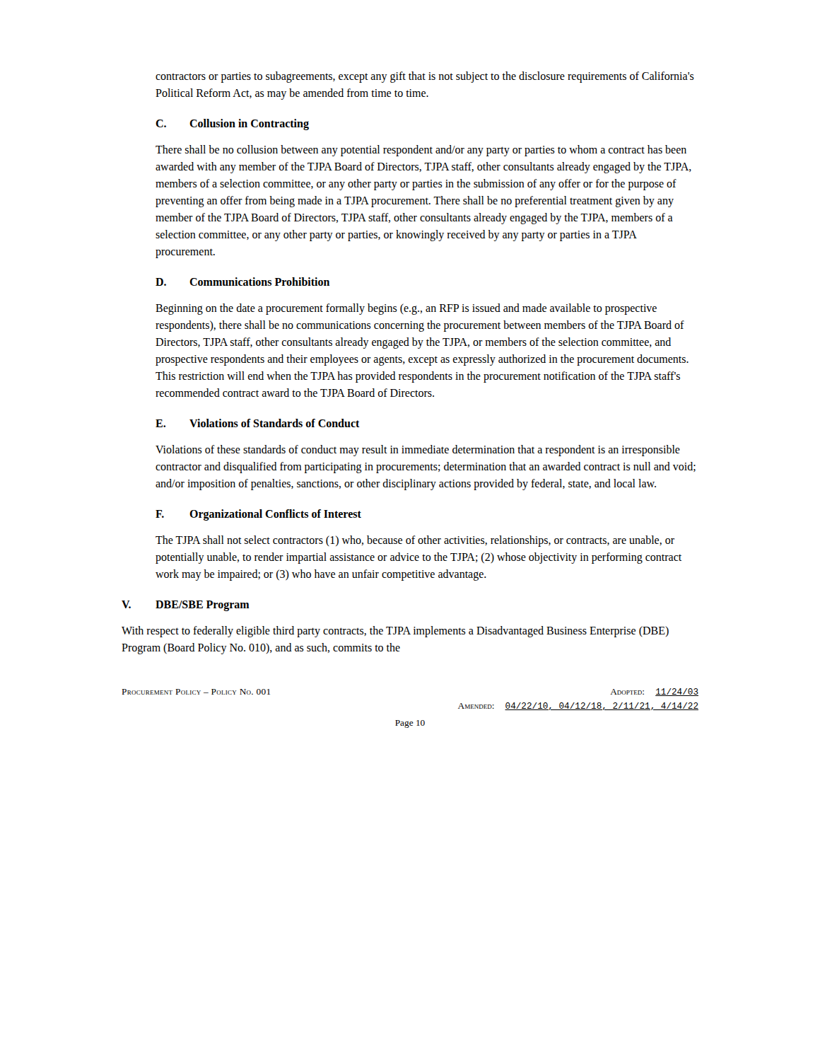contractors or parties to subagreements, except any gift that is not subject to the disclosure requirements of California's Political Reform Act, as may be amended from time to time.
C. Collusion in Contracting
There shall be no collusion between any potential respondent and/or any party or parties to whom a contract has been awarded with any member of the TJPA Board of Directors, TJPA staff, other consultants already engaged by the TJPA, members of a selection committee, or any other party or parties in the submission of any offer or for the purpose of preventing an offer from being made in a TJPA procurement. There shall be no preferential treatment given by any member of the TJPA Board of Directors, TJPA staff, other consultants already engaged by the TJPA, members of a selection committee, or any other party or parties, or knowingly received by any party or parties in a TJPA procurement.
D. Communications Prohibition
Beginning on the date a procurement formally begins (e.g., an RFP is issued and made available to prospective respondents), there shall be no communications concerning the procurement between members of the TJPA Board of Directors, TJPA staff, other consultants already engaged by the TJPA, or members of the selection committee, and prospective respondents and their employees or agents, except as expressly authorized in the procurement documents. This restriction will end when the TJPA has provided respondents in the procurement notification of the TJPA staff's recommended contract award to the TJPA Board of Directors.
E. Violations of Standards of Conduct
Violations of these standards of conduct may result in immediate determination that a respondent is an irresponsible contractor and disqualified from participating in procurements; determination that an awarded contract is null and void; and/or imposition of penalties, sanctions, or other disciplinary actions provided by federal, state, and local law.
F. Organizational Conflicts of Interest
The TJPA shall not select contractors (1) who, because of other activities, relationships, or contracts, are unable, or potentially unable, to render impartial assistance or advice to the TJPA; (2) whose objectivity in performing contract work may be impaired; or (3) who have an unfair competitive advantage.
V. DBE/SBE Program
With respect to federally eligible third party contracts, the TJPA implements a Disadvantaged Business Enterprise (DBE) Program (Board Policy No. 010), and as such, commits to the
Procurement Policy – Policy No. 001 Adopted: 11/24/03
Amended: 04/22/10, 04/12/18, 2/11/21, 4/14/22
Page 10